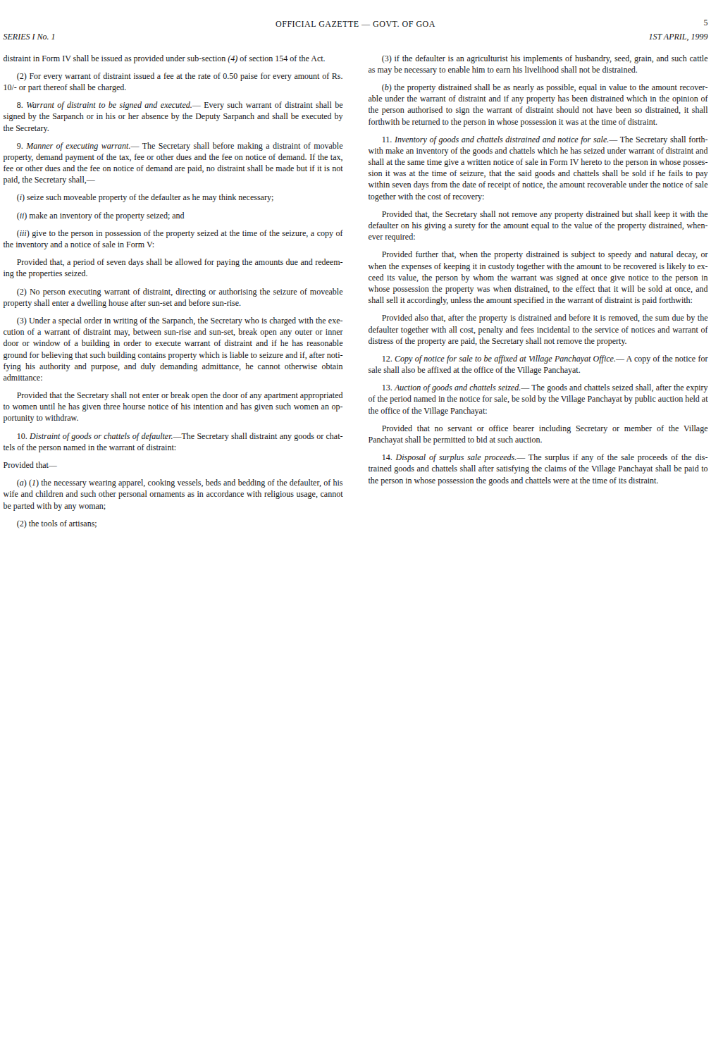5
OFFICIAL GAZETTE — GOVT. OF GOA
SERIES I No. 1 1ST APRIL, 1999
distraint in Form IV shall be issued as provided under sub-section (4) of section 154 of the Act.
(2) For every warrant of distraint issued a fee at the rate of 0.50 paise for every amount of Rs. 10/- or part thereof shall be charged.
8. Warrant of distraint to be signed and executed.— Every such warrant of distraint shall be signed by the Sarpanch or in his or her absence by the Deputy Sarpanch and shall be executed by the Secretary.
9. Manner of executing warrant.— The Secretary shall before making a distraint of movable property, demand payment of the tax, fee or other dues and the fee on notice of demand. If the tax, fee or other dues and the fee on notice of demand are paid, no distraint shall be made but if it is not paid, the Secretary shall,—
(i) seize such moveable property of the defaulter as he may think necessary;
(ii) make an inventory of the property seized; and
(iii) give to the person in possession of the property seized at the time of the seizure, a copy of the inventory and a notice of sale in Form V:
Provided that, a period of seven days shall be allowed for paying the amounts due and redeeming the properties seized.
(2) No person executing warrant of distraint, directing or authorising the seizure of moveable property shall enter a dwelling house after sun-set and before sun-rise.
(3) Under a special order in writing of the Sarpanch, the Secretary who is charged with the execution of a warrant of distraint may, between sun-rise and sun-set, break open any outer or inner door or window of a building in order to execute warrant of distraint and if he has reasonable ground for believing that such building contains property which is liable to seizure and if, after notifying his authority and purpose, and duly demanding admittance, he cannot otherwise obtain admittance:
Provided that the Secretary shall not enter or break open the door of any apartment appropriated to women until he has given three hourse notice of his intention and has given such women an opportunity to withdraw.
10. Distraint of goods or chattels of defaulter.—The Secretary shall distraint any goods or chattels of the person named in the warrant of distraint:
Provided that—
(a) (1) the necessary wearing apparel, cooking vessels, beds and bedding of the defaulter, of his wife and children and such other personal ornaments as in accordance with religious usage, cannot be parted with by any woman;
(2) the tools of artisans;
(3) if the defaulter is an agriculturist his implements of husbandry, seed, grain, and such cattle as may be necessary to enable him to earn his livelihood shall not be distrained.
(b) the property distrained shall be as nearly as possible, equal in value to the amount recoverable under the warrant of distraint and if any property has been distrained which in the opinion of the person authorised to sign the warrant of distraint should not have been so distrained, it shall forthwith be returned to the person in whose possession it was at the time of distraint.
11. Inventory of goods and chattels distrained and notice for sale.— The Secretary shall forthwith make an inventory of the goods and chattels which he has seized under warrant of distraint and shall at the same time give a written notice of sale in Form IV hereto to the person in whose possession it was at the time of seizure, that the said goods and chattels shall be sold if he fails to pay within seven days from the date of receipt of notice, the amount recoverable under the notice of sale together with the cost of recovery:
Provided that, the Secretary shall not remove any property distrained but shall keep it with the defaulter on his giving a surety for the amount equal to the value of the property distrained, whenever required:
Provided further that, when the property distrained is subject to speedy and natural decay, or when the expenses of keeping it in custody together with the amount to be recovered is likely to exceed its value, the person by whom the warrant was signed at once give notice to the person in whose possession the property was when distrained, to the effect that it will be sold at once, and shall sell it accordingly, unless the amount specified in the warrant of distraint is paid forthwith:
Provided also that, after the property is distrained and before it is removed, the sum due by the defaulter together with all cost, penalty and fees incidental to the service of notices and warrant of distress of the property are paid, the Secretary shall not remove the property.
12. Copy of notice for sale to be affixed at Village Panchayat Office.— A copy of the notice for sale shall also be affixed at the office of the Village Panchayat.
13. Auction of goods and chattels seized.— The goods and chattels seized shall, after the expiry of the period named in the notice for sale, be sold by the Village Panchayat by public auction held at the office of the Village Panchayat:
Provided that no servant or office bearer including Secretary or member of the Village Panchayat shall be permitted to bid at such auction.
14. Disposal of surplus sale proceeds.— The surplus if any of the sale proceeds of the distrained goods and chattels shall after satisfying the claims of the Village Panchayat shall be paid to the person in whose possession the goods and chattels were at the time of its distraint.